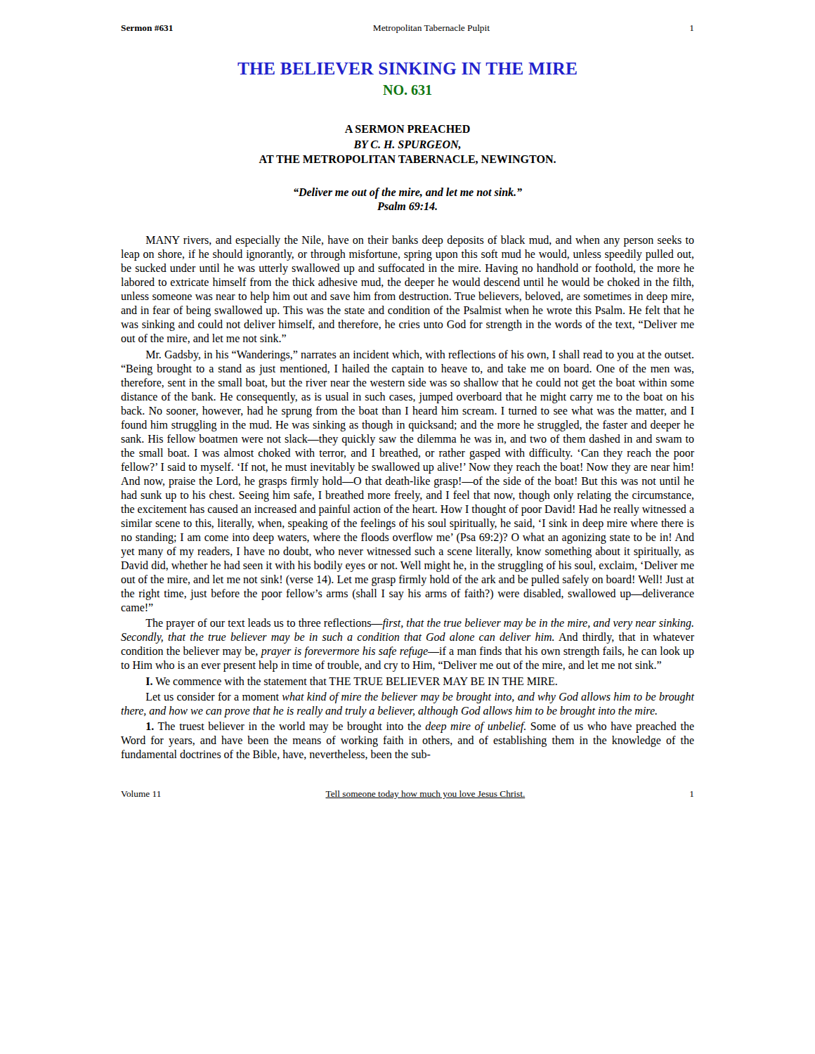Sermon #631 Metropolitan Tabernacle Pulpit 1
THE BELIEVER SINKING IN THE MIRE
NO. 631
A SERMON PREACHED
BY C. H. SPURGEON,
AT THE METROPOLITAN TABERNACLE, NEWINGTON.
“Deliver me out of the mire, and let me not sink.” Psalm 69:14.
MANY rivers, and especially the Nile, have on their banks deep deposits of black mud, and when any person seeks to leap on shore, if he should ignorantly, or through misfortune, spring upon this soft mud he would, unless speedily pulled out, be sucked under until he was utterly swallowed up and suffocated in the mire. Having no handhold or foothold, the more he labored to extricate himself from the thick adhesive mud, the deeper he would descend until he would be choked in the filth, unless someone was near to help him out and save him from destruction. True believers, beloved, are sometimes in deep mire, and in fear of being swallowed up. This was the state and condition of the Psalmist when he wrote this Psalm. He felt that he was sinking and could not deliver himself, and therefore, he cries unto God for strength in the words of the text, “Deliver me out of the mire, and let me not sink.”
Mr. Gadsby, in his “Wanderings,” narrates an incident which, with reflections of his own, I shall read to you at the outset. “Being brought to a stand as just mentioned, I hailed the captain to heave to, and take me on board. One of the men was, therefore, sent in the small boat, but the river near the western side was so shallow that he could not get the boat within some distance of the bank. He consequently, as is usual in such cases, jumped overboard that he might carry me to the boat on his back. No sooner, however, had he sprung from the boat than I heard him scream. I turned to see what was the matter, and I found him struggling in the mud. He was sinking as though in quicksand; and the more he struggled, the faster and deeper he sank. His fellow boatmen were not slack—they quickly saw the dilemma he was in, and two of them dashed in and swam to the small boat. I was almost choked with terror, and I breathed, or rather gasped with difficulty. ‘Can they reach the poor fellow?’ I said to myself. ‘If not, he must inevitably be swallowed up alive!’ Now they reach the boat! Now they are near him! And now, praise the Lord, he grasps firmly hold—O that death-like grasp!—of the side of the boat! But this was not until he had sunk up to his chest. Seeing him safe, I breathed more freely, and I feel that now, though only relating the circumstance, the excitement has caused an increased and painful action of the heart. How I thought of poor David! Had he really witnessed a similar scene to this, literally, when, speaking of the feelings of his soul spiritually, he said, ‘I sink in deep mire where there is no standing; I am come into deep waters, where the floods overflow me’ (Psa 69:2)? O what an agonizing state to be in! And yet many of my readers, I have no doubt, who never witnessed such a scene literally, know something about it spiritually, as David did, whether he had seen it with his bodily eyes or not. Well might he, in the struggling of his soul, exclaim, ‘Deliver me out of the mire, and let me not sink! (verse 14). Let me grasp firmly hold of the ark and be pulled safely on board! Well! Just at the right time, just before the poor fellow’s arms (shall I say his arms of faith?) were disabled, swallowed up—deliverance came!”
The prayer of our text leads us to three reflections—first, that the true believer may be in the mire, and very near sinking. Secondly, that the true believer may be in such a condition that God alone can deliver him. And thirdly, that in whatever condition the believer may be, prayer is forevermore his safe refuge—if a man finds that his own strength fails, he can look up to Him who is an ever present help in time of trouble, and cry to Him, “Deliver me out of the mire, and let me not sink.”
I. We commence with the statement that THE TRUE BELIEVER MAY BE IN THE MIRE.
Let us consider for a moment what kind of mire the believer may be brought into, and why God allows him to be brought there, and how we can prove that he is really and truly a believer, although God allows him to be brought into the mire.
1. The truest believer in the world may be brought into the deep mire of unbelief. Some of us who have preached the Word for years, and have been the means of working faith in others, and of establishing them in the knowledge of the fundamental doctrines of the Bible, have, nevertheless, been the sub-
Volume 11 Tell someone today how much you love Jesus Christ. 1